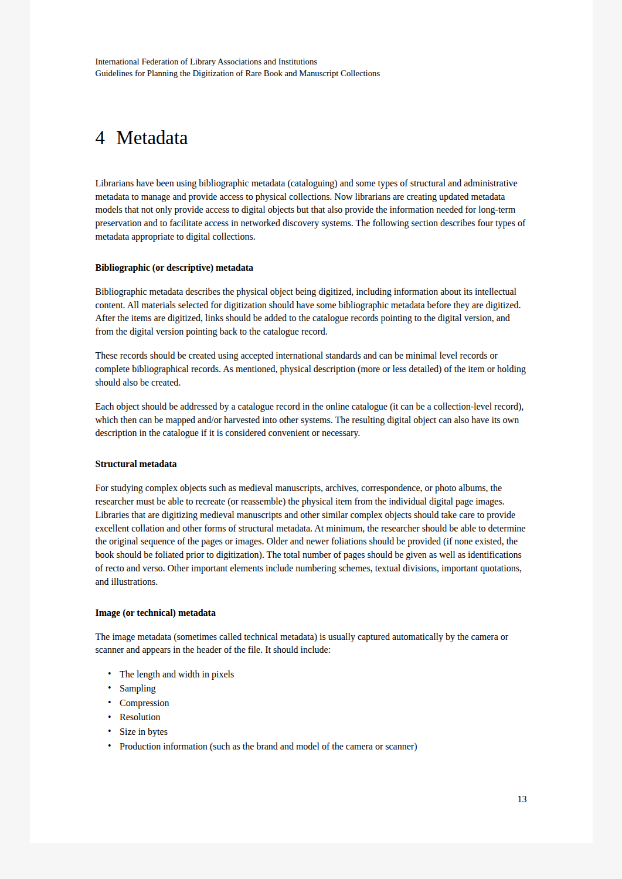International Federation of Library Associations and Institutions
Guidelines for Planning the Digitization of Rare Book and Manuscript Collections
4 Metadata
Librarians have been using bibliographic metadata (cataloguing) and some types of structural and administrative metadata to manage and provide access to physical collections. Now librarians are creating updated metadata models that not only provide access to digital objects but that also provide the information needed for long-term preservation and to facilitate access in networked discovery systems. The following section describes four types of metadata appropriate to digital collections.
Bibliographic (or descriptive) metadata
Bibliographic metadata describes the physical object being digitized, including information about its intellectual content. All materials selected for digitization should have some bibliographic metadata before they are digitized. After the items are digitized, links should be added to the catalogue records pointing to the digital version, and from the digital version pointing back to the catalogue record.
These records should be created using accepted international standards and can be minimal level records or complete bibliographical records. As mentioned, physical description (more or less detailed) of the item or holding should also be created.
Each object should be addressed by a catalogue record in the online catalogue (it can be a collection-level record), which then can be mapped and/or harvested into other systems. The resulting digital object can also have its own description in the catalogue if it is considered convenient or necessary.
Structural metadata
For studying complex objects such as medieval manuscripts, archives, correspondence, or photo albums, the researcher must be able to recreate (or reassemble) the physical item from the individual digital page images. Libraries that are digitizing medieval manuscripts and other similar complex objects should take care to provide excellent collation and other forms of structural metadata. At minimum, the researcher should be able to determine the original sequence of the pages or images. Older and newer foliations should be provided (if none existed, the book should be foliated prior to digitization). The total number of pages should be given as well as identifications of recto and verso. Other important elements include numbering schemes, textual divisions, important quotations, and illustrations.
Image (or technical) metadata
The image metadata (sometimes called technical metadata) is usually captured automatically by the camera or scanner and appears in the header of the file. It should include:
The length and width in pixels
Sampling
Compression
Resolution
Size in bytes
Production information (such as the brand and model of the camera or scanner)
13